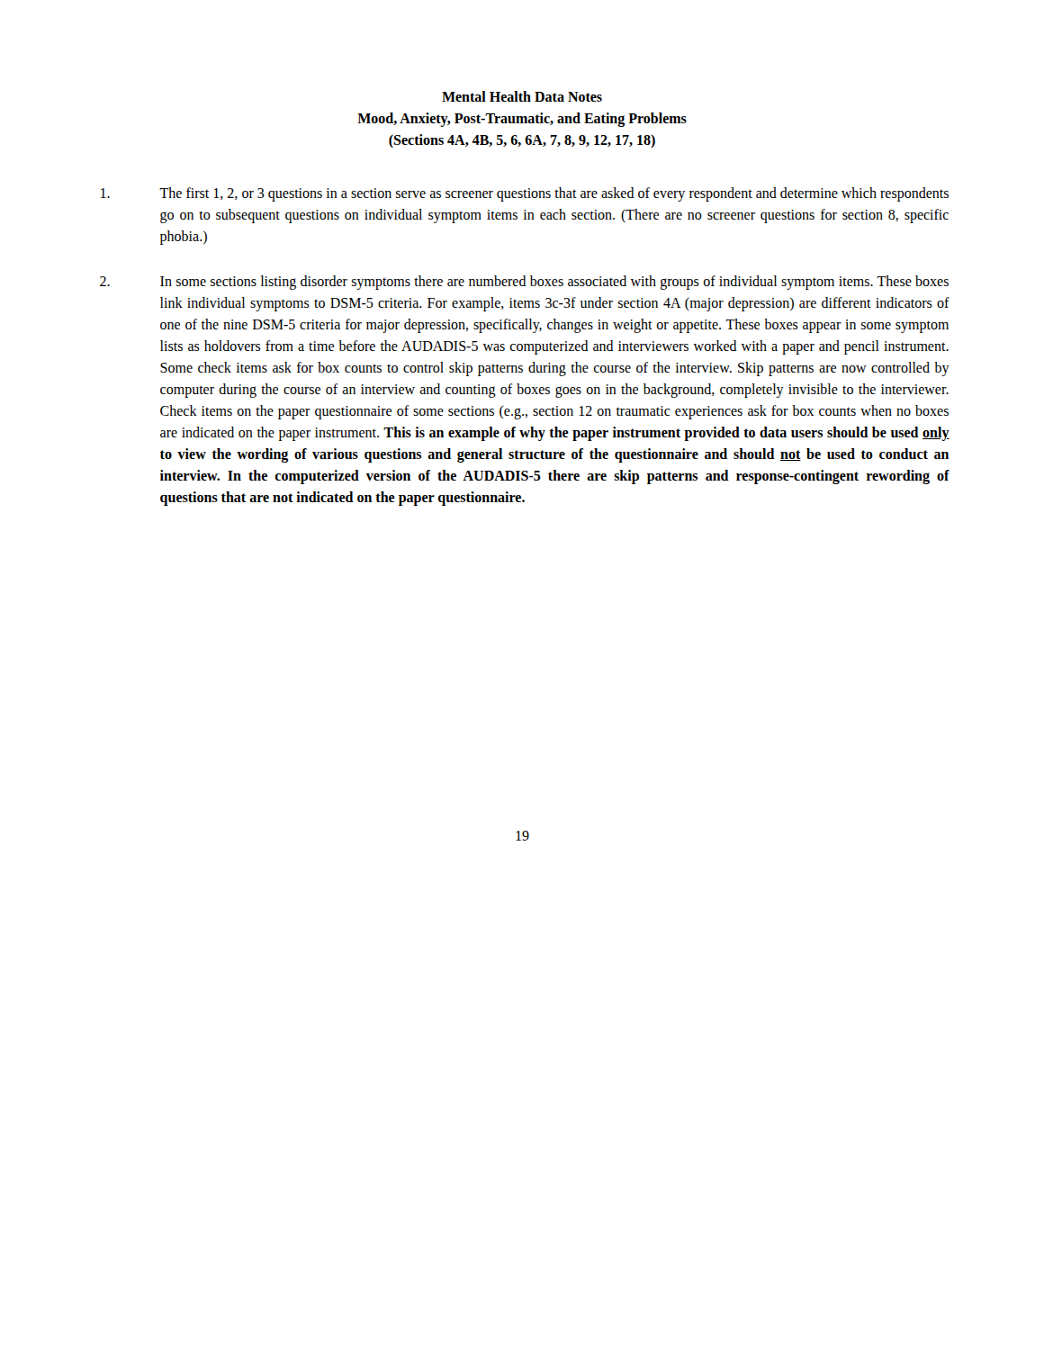Mental Health Data Notes
Mood, Anxiety, Post-Traumatic, and Eating Problems
(Sections 4A, 4B, 5, 6, 6A, 7, 8, 9, 12, 17, 18)
1. The first 1, 2, or 3 questions in a section serve as screener questions that are asked of every respondent and determine which respondents go on to subsequent questions on individual symptom items in each section. (There are no screener questions for section 8, specific phobia.)
2. In some sections listing disorder symptoms there are numbered boxes associated with groups of individual symptom items. These boxes link individual symptoms to DSM-5 criteria. For example, items 3c-3f under section 4A (major depression) are different indicators of one of the nine DSM-5 criteria for major depression, specifically, changes in weight or appetite. These boxes appear in some symptom lists as holdovers from a time before the AUDADIS-5 was computerized and interviewers worked with a paper and pencil instrument. Some check items ask for box counts to control skip patterns during the course of the interview. Skip patterns are now controlled by computer during the course of an interview and counting of boxes goes on in the background, completely invisible to the interviewer. Check items on the paper questionnaire of some sections (e.g., section 12 on traumatic experiences ask for box counts when no boxes are indicated on the paper instrument. This is an example of why the paper instrument provided to data users should be used only to view the wording of various questions and general structure of the questionnaire and should not be used to conduct an interview. In the computerized version of the AUDADIS-5 there are skip patterns and response-contingent rewording of questions that are not indicated on the paper questionnaire.
19